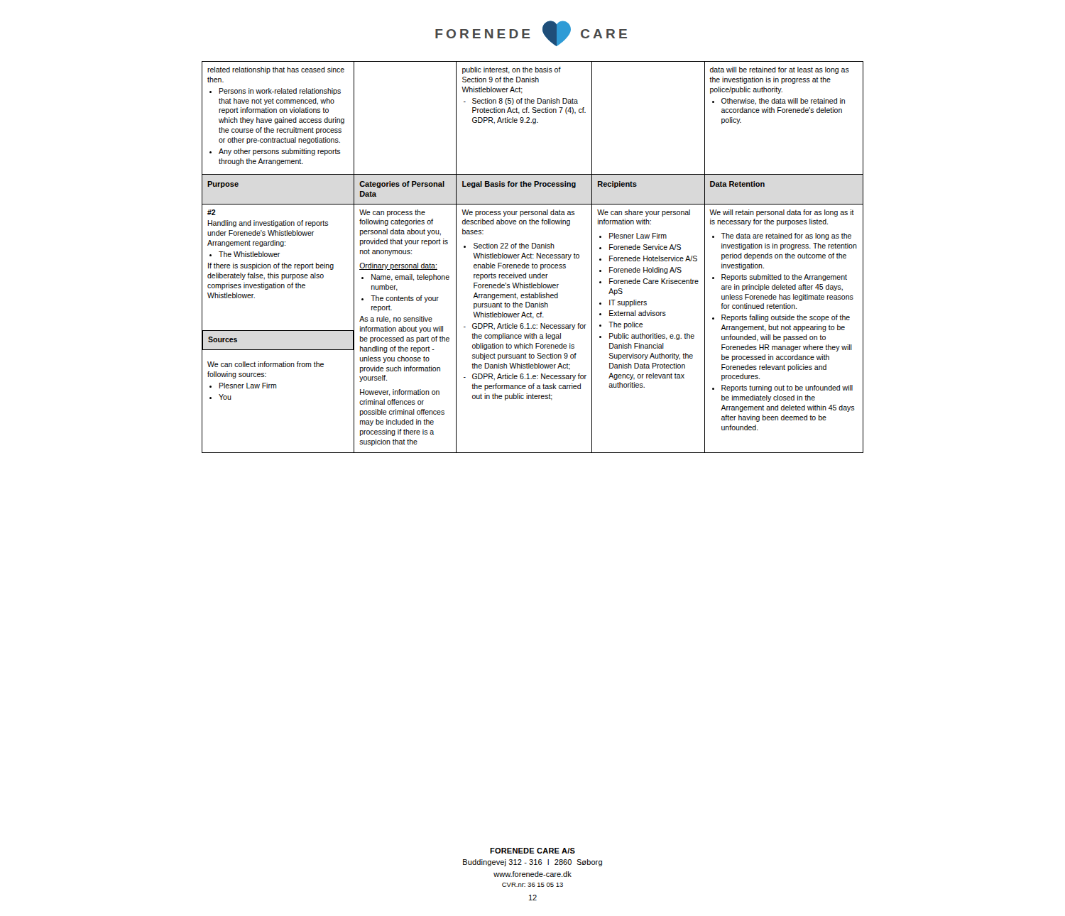FORENEDE CARE
| related relationship that has ceased since then. Persons in work-related relationships that have not yet commenced, who report information on violations to which they have gained access during the course of the recruitment process or other pre-contractual negotiations. Any other persons submitting reports through the Arrangement. | | public interest, on the basis of Section 9 of the Danish Whistleblower Act; Section 8 (5) of the Danish Data Protection Act, cf. Section 7 (4), cf. GDPR, Article 9.2.g. | | data will be retained for at least as long as the investigation is in progress at the police/public authority. Otherwise, the data will be retained in accordance with Forenede's deletion policy. |
| Purpose | Categories of Personal Data | Legal Basis for the Processing | Recipients | Data Retention |
| #2 Handling and investigation of reports under Forenede's Whistleblower Arrangement regarding: The Whistleblower If there is suspicion of the report being deliberately false, this purpose also comprises investigation of the Whistleblower. Sources We can collect information from the following sources: Plesner Law Firm You | We can process the following categories of personal data about you, provided that your report is not anonymous: Ordinary personal data: Name, email, telephone number, The contents of your report. As a rule, no sensitive information about you will be processed as part of the handling of the report - unless you choose to provide such information yourself. However, information on criminal offences or possible criminal offences may be included in the processing if there is a suspicion that the | We process your personal data as described above on the following bases: Section 22 of the Danish Whistleblower Act: Necessary to enable Forenede to process reports received under Forenede's Whistleblower Arrangement, established pursuant to the Danish Whistleblower Act, cf. GDPR, Article 6.1.c: Necessary for the compliance with a legal obligation to which Forenede is subject pursuant to Section 9 of the Danish Whistleblower Act; GDPR, Article 6.1.e: Necessary for the performance of a task carried out in the public interest; | We can share your personal information with: Plesner Law Firm Forenede Service A/S Forenede Hotelservice A/S Forenede Holding A/S Forenede Care Krisecentre ApS IT suppliers External advisors The police Public authorities, e.g. the Danish Financial Supervisory Authority, the Danish Data Protection Agency, or relevant tax authorities. | We will retain personal data for as long as it is necessary for the purposes listed. The data are retained for as long as the investigation is in progress. The retention period depends on the outcome of the investigation. Reports submitted to the Arrangement are in principle deleted after 45 days, unless Forenede has legitimate reasons for continued retention. Reports falling outside the scope of the Arrangement, but not appearing to be unfounded, will be passed on to Forenedes HR manager where they will be processed in accordance with Forenedes relevant policies and procedures. Reports turning out to be unfounded will be immediately closed in the Arrangement and deleted within 45 days after having been deemed to be unfounded. |
FORENEDE CARE A/S
Buddingevej 312 - 316 l 2860 Søborg
www.forenede-care.dk
CVR.nr: 36 15 05 13
12